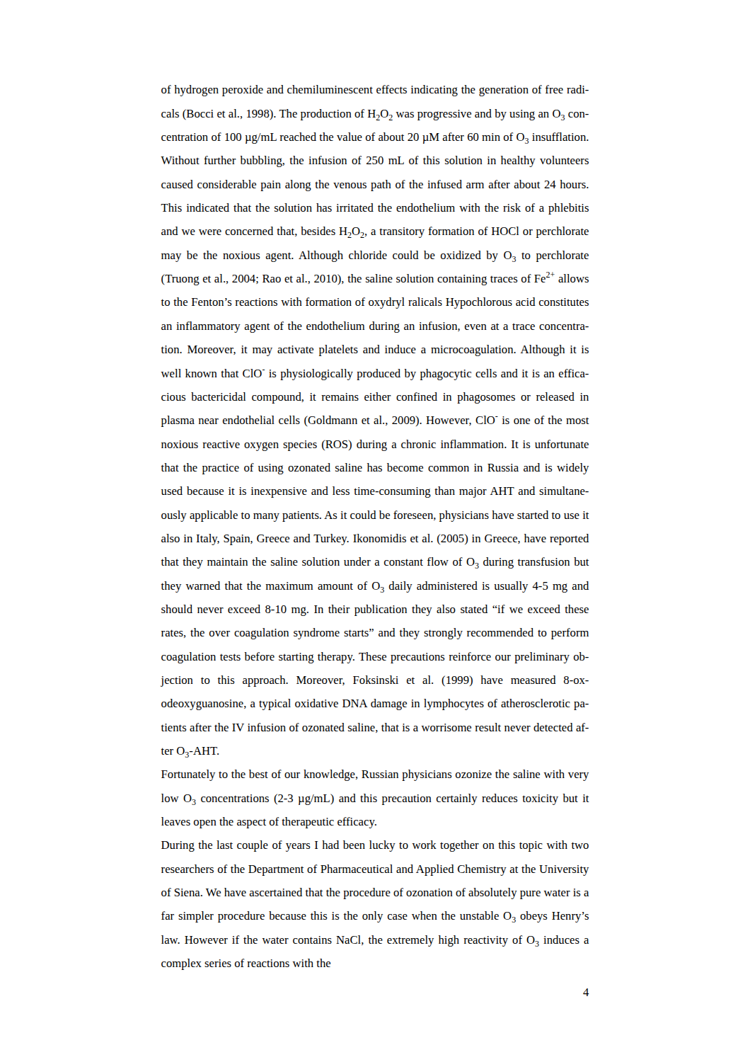of hydrogen peroxide and chemiluminescent effects indicating the generation of free radicals (Bocci et al., 1998). The production of H2O2 was progressive and by using an O3 concentration of 100 µg/mL reached the value of about 20 µM after 60 min of O3 insufflation. Without further bubbling, the infusion of 250 mL of this solution in healthy volunteers caused considerable pain along the venous path of the infused arm after about 24 hours. This indicated that the solution has irritated the endothelium with the risk of a phlebitis and we were concerned that, besides H2O2, a transitory formation of HOCl or perchlorate may be the noxious agent. Although chloride could be oxidized by O3 to perchlorate (Truong et al., 2004; Rao et al., 2010), the saline solution containing traces of Fe2+ allows to the Fenton’s reactions with formation of oxydryl ralicals Hypochlorous acid constitutes an inflammatory agent of the endothelium during an infusion, even at a trace concentration. Moreover, it may activate platelets and induce a microcoagulation. Although it is well known that ClO- is physiologically produced by phagocytic cells and it is an efficacious bactericidal compound, it remains either confined in phagosomes or released in plasma near endothelial cells (Goldmann et al., 2009). However, ClO- is one of the most noxious reactive oxygen species (ROS) during a chronic inflammation. It is unfortunate that the practice of using ozonated saline has become common in Russia and is widely used because it is inexpensive and less time-consuming than major AHT and simultaneously applicable to many patients. As it could be foreseen, physicians have started to use it also in Italy, Spain, Greece and Turkey. Ikonomidis et al. (2005) in Greece, have reported that they maintain the saline solution under a constant flow of O3 during transfusion but they warned that the maximum amount of O3 daily administered is usually 4-5 mg and should never exceed 8-10 mg. In their publication they also stated “if we exceed these rates, the over coagulation syndrome starts” and they strongly recommended to perform coagulation tests before starting therapy. These precautions reinforce our preliminary objection to this approach. Moreover, Foksinski et al. (1999) have measured 8-oxodeoxyguanosine, a typical oxidative DNA damage in lymphocytes of atherosclerotic patients after the IV infusion of ozonated saline, that is a worrisome result never detected after O3-AHT.
Fortunately to the best of our knowledge, Russian physicians ozonize the saline with very low O3 concentrations (2-3 µg/mL) and this precaution certainly reduces toxicity but it leaves open the aspect of therapeutic efficacy.
During the last couple of years I had been lucky to work together on this topic with two researchers of the Department of Pharmaceutical and Applied Chemistry at the University of Siena. We have ascertained that the procedure of ozonation of absolutely pure water is a far simpler procedure because this is the only case when the unstable O3 obeys Henry’s law. However if the water contains NaCl, the extremely high reactivity of O3 induces a complex series of reactions with the
4